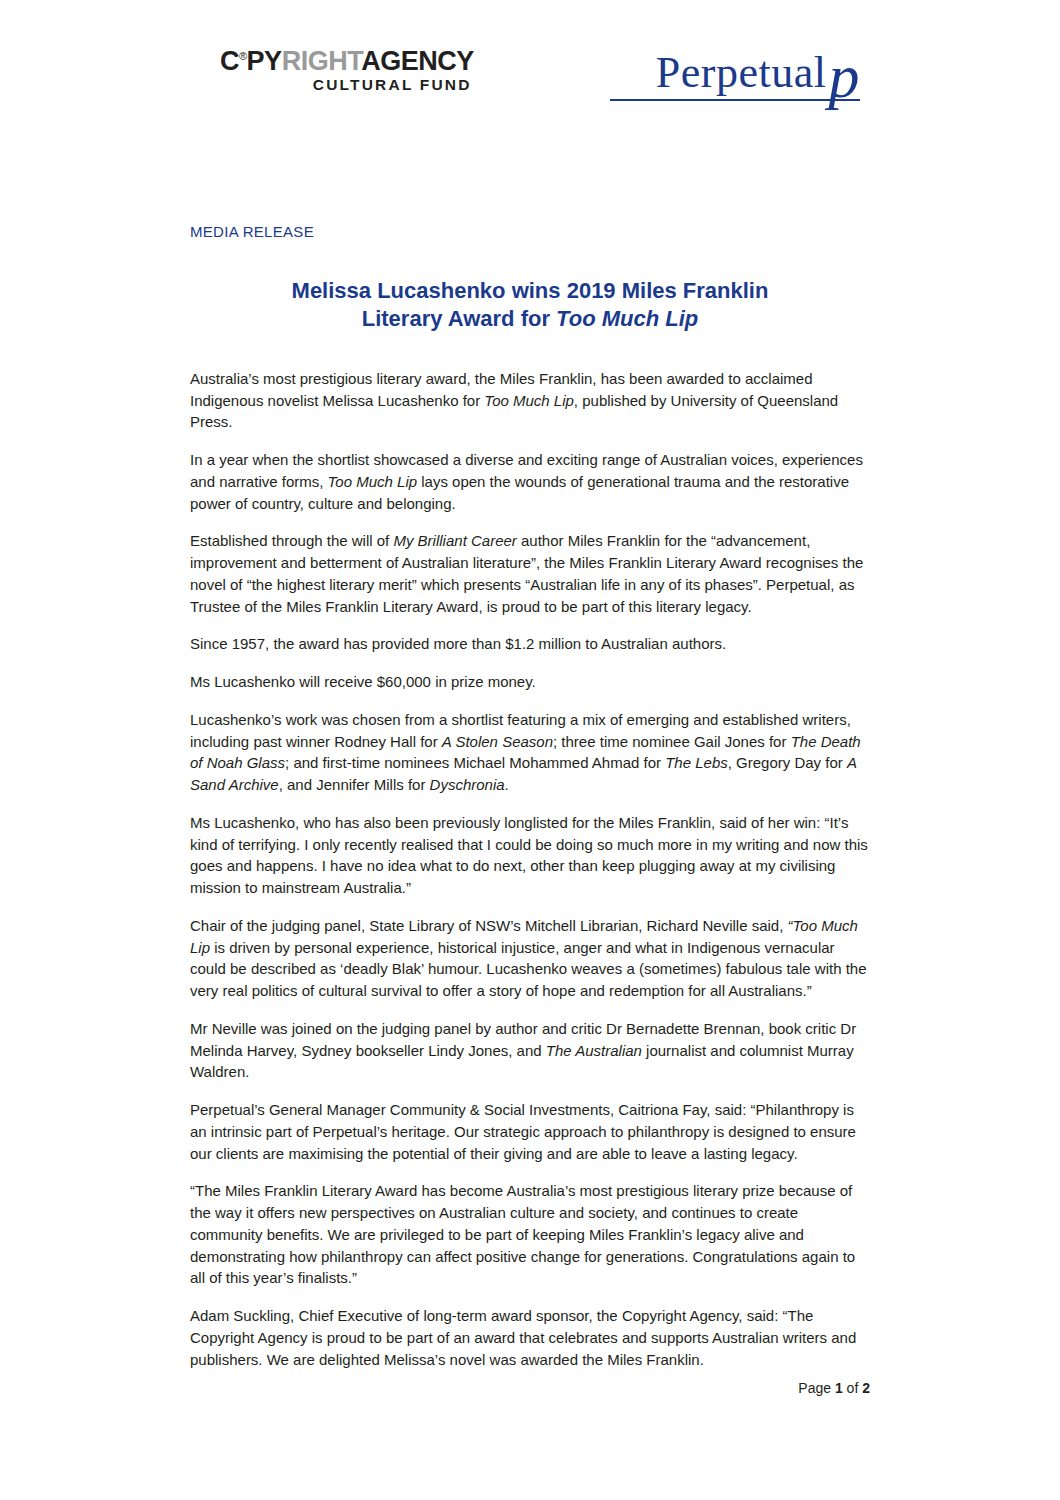C®PYRIGHTAGENCY
CULTURAL FUND
Perpetualp
MEDIA RELEASE
Melissa Lucashenko wins 2019 Miles Franklin
Literary Award for Too Much Lip
Australia’s most prestigious literary award, the Miles Franklin, has been awarded to acclaimed Indigenous novelist Melissa Lucashenko for Too Much Lip, published by University of Queensland Press.
In a year when the shortlist showcased a diverse and exciting range of Australian voices, experiences and narrative forms, Too Much Lip lays open the wounds of generational trauma and the restorative power of country, culture and belonging.
Established through the will of My Brilliant Career author Miles Franklin for the “advancement, improvement and betterment of Australian literature”, the Miles Franklin Literary Award recognises the novel of “the highest literary merit” which presents “Australian life in any of its phases”. Perpetual, as Trustee of the Miles Franklin Literary Award, is proud to be part of this literary legacy.
Since 1957, the award has provided more than $1.2 million to Australian authors.
Ms Lucashenko will receive $60,000 in prize money.
Lucashenko’s work was chosen from a shortlist featuring a mix of emerging and established writers, including past winner Rodney Hall for A Stolen Season; three time nominee Gail Jones for The Death of Noah Glass; and first-time nominees Michael Mohammed Ahmad for The Lebs, Gregory Day for A Sand Archive, and Jennifer Mills for Dyschronia.
Ms Lucashenko, who has also been previously longlisted for the Miles Franklin, said of her win: “It’s kind of terrifying. I only recently realised that I could be doing so much more in my writing and now this goes and happens. I have no idea what to do next, other than keep plugging away at my civilising mission to mainstream Australia.”
Chair of the judging panel, State Library of NSW’s Mitchell Librarian, Richard Neville said, “Too Much Lip is driven by personal experience, historical injustice, anger and what in Indigenous vernacular could be described as ‘deadly Blak’ humour. Lucashenko weaves a (sometimes) fabulous tale with the very real politics of cultural survival to offer a story of hope and redemption for all Australians.”
Mr Neville was joined on the judging panel by author and critic Dr Bernadette Brennan, book critic Dr Melinda Harvey, Sydney bookseller Lindy Jones, and The Australian journalist and columnist Murray Waldren.
Perpetual’s General Manager Community & Social Investments, Caitriona Fay, said: “Philanthropy is an intrinsic part of Perpetual’s heritage. Our strategic approach to philanthropy is designed to ensure our clients are maximising the potential of their giving and are able to leave a lasting legacy.
“The Miles Franklin Literary Award has become Australia’s most prestigious literary prize because of the way it offers new perspectives on Australian culture and society, and continues to create community benefits. We are privileged to be part of keeping Miles Franklin’s legacy alive and demonstrating how philanthropy can affect positive change for generations. Congratulations again to all of this year’s finalists.”
Adam Suckling, Chief Executive of long-term award sponsor, the Copyright Agency, said: “The Copyright Agency is proud to be part of an award that celebrates and supports Australian writers and publishers. We are delighted Melissa’s novel was awarded the Miles Franklin.
Page 1 of 2